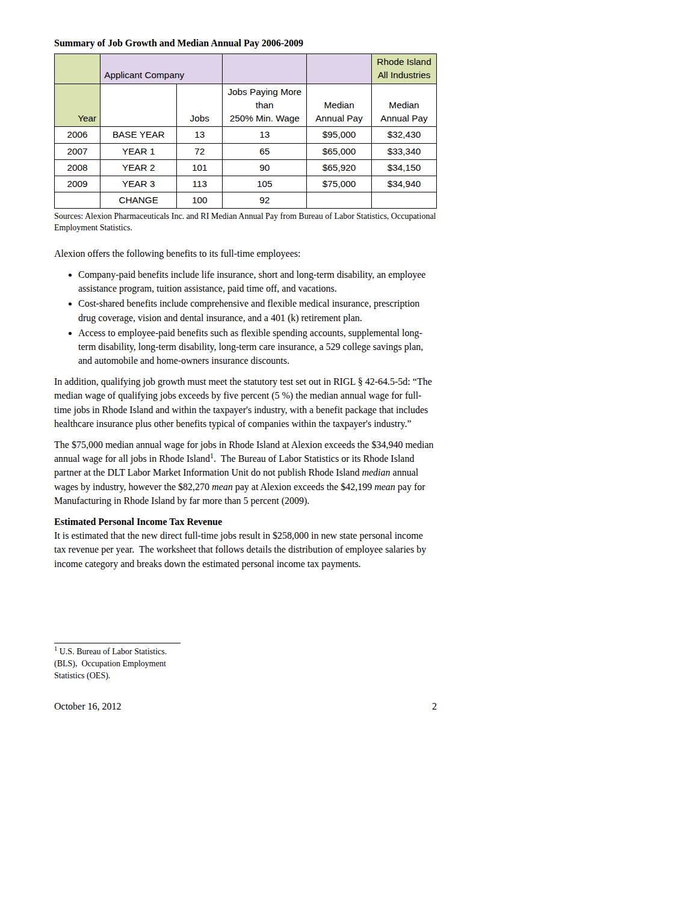Summary of Job Growth and Median Annual Pay 2006-2009
| | Applicant Company | | | Rhode Island All Industries |
| Year | | Jobs | Jobs Paying More than 250% Min. Wage | Median Annual Pay | Median Annual Pay |
| 2006 | BASE YEAR | 13 | 13 | $95,000 | $32,430 |
| 2007 | YEAR 1 | 72 | 65 | $65,000 | $33,340 |
| 2008 | YEAR 2 | 101 | 90 | $65,920 | $34,150 |
| 2009 | YEAR 3 | 113 | 105 | $75,000 | $34,940 |
| | CHANGE | 100 | 92 | | |
Sources: Alexion Pharmaceuticals Inc. and RI Median Annual Pay from Bureau of Labor Statistics, Occupational Employment Statistics.
Alexion offers the following benefits to its full-time employees:
Company-paid benefits include life insurance, short and long-term disability, an employee assistance program, tuition assistance, paid time off, and vacations.
Cost-shared benefits include comprehensive and flexible medical insurance, prescription drug coverage, vision and dental insurance, and a 401 (k) retirement plan.
Access to employee-paid benefits such as flexible spending accounts, supplemental long-term disability, long-term disability, long-term care insurance, a 529 college savings plan, and automobile and home-owners insurance discounts.
In addition, qualifying job growth must meet the statutory test set out in RIGL § 42-64.5-5d: “The median wage of qualifying jobs exceeds by five percent (5 %) the median annual wage for full-time jobs in Rhode Island and within the taxpayer's industry, with a benefit package that includes healthcare insurance plus other benefits typical of companies within the taxpayer's industry.”
The $75,000 median annual wage for jobs in Rhode Island at Alexion exceeds the $34,940 median annual wage for all jobs in Rhode Island1. The Bureau of Labor Statistics or its Rhode Island partner at the DLT Labor Market Information Unit do not publish Rhode Island median annual wages by industry, however the $82,270 mean pay at Alexion exceeds the $42,199 mean pay for Manufacturing in Rhode Island by far more than 5 percent (2009).
Estimated Personal Income Tax Revenue
It is estimated that the new direct full-time jobs result in $258,000 in new state personal income tax revenue per year. The worksheet that follows details the distribution of employee salaries by income category and breaks down the estimated personal income tax payments.
1 U.S. Bureau of Labor Statistics. (BLS), Occupation Employment Statistics (OES).
October 16, 2012 2